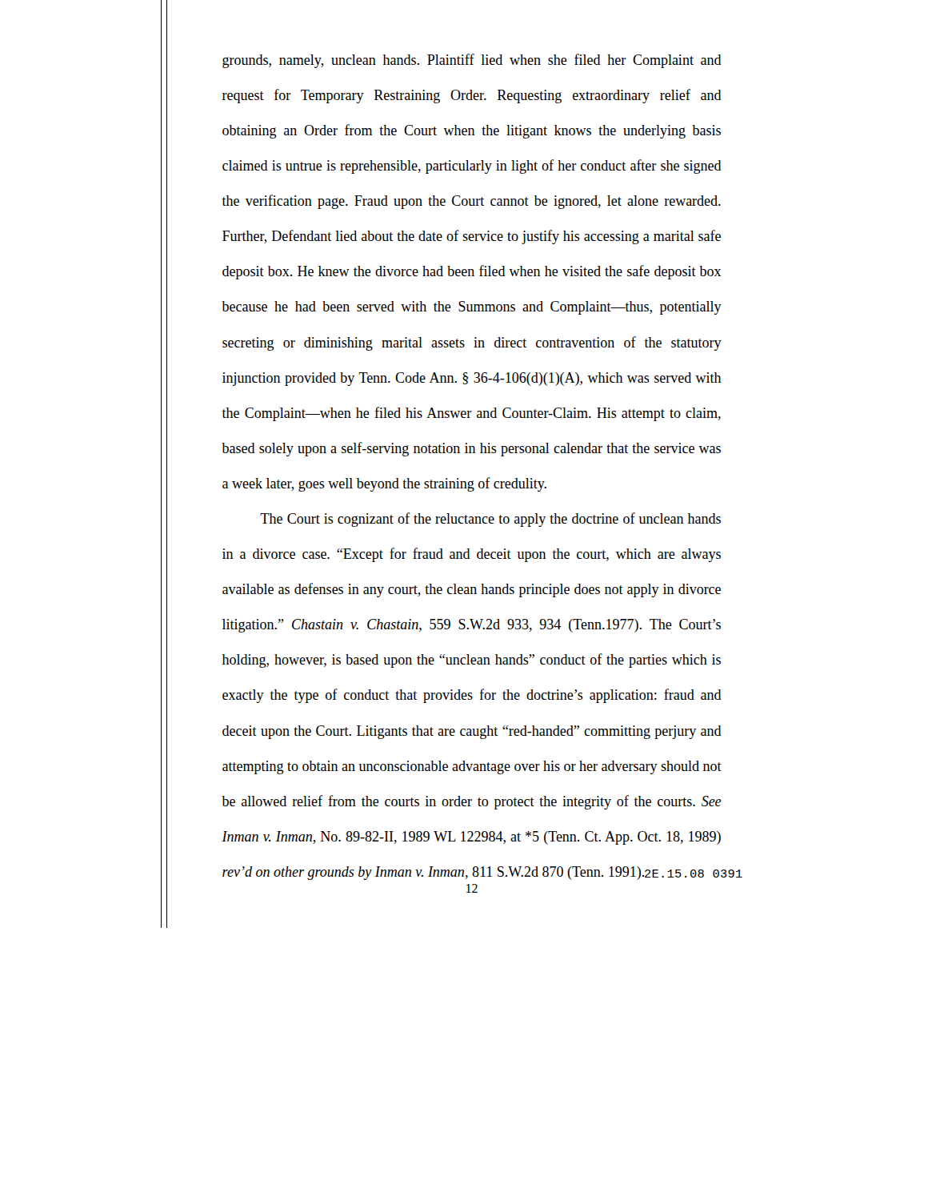grounds, namely, unclean hands. Plaintiff lied when she filed her Complaint and request for Temporary Restraining Order. Requesting extraordinary relief and obtaining an Order from the Court when the litigant knows the underlying basis claimed is untrue is reprehensible, particularly in light of her conduct after she signed the verification page. Fraud upon the Court cannot be ignored, let alone rewarded. Further, Defendant lied about the date of service to justify his accessing a marital safe deposit box. He knew the divorce had been filed when he visited the safe deposit box because he had been served with the Summons and Complaint—thus, potentially secreting or diminishing marital assets in direct contravention of the statutory injunction provided by Tenn. Code Ann. § 36-4-106(d)(1)(A), which was served with the Complaint—when he filed his Answer and Counter-Claim. His attempt to claim, based solely upon a self-serving notation in his personal calendar that the service was a week later, goes well beyond the straining of credulity.
The Court is cognizant of the reluctance to apply the doctrine of unclean hands in a divorce case. “Except for fraud and deceit upon the court, which are always available as defenses in any court, the clean hands principle does not apply in divorce litigation.” Chastain v. Chastain, 559 S.W.2d 933, 934 (Tenn.1977). The Court’s holding, however, is based upon the “unclean hands” conduct of the parties which is exactly the type of conduct that provides for the doctrine’s application: fraud and deceit upon the Court. Litigants that are caught “red-handed” committing perjury and attempting to obtain an unconscionable advantage over his or her adversary should not be allowed relief from the courts in order to protect the integrity of the courts. See Inman v. Inman, No. 89-82-II, 1989 WL 122984, at *5 (Tenn. Ct. App. Oct. 18, 1989) rev’d on other grounds by Inman v. Inman, 811 S.W.2d 870 (Tenn. 1991).
12
2E.15.08 0391